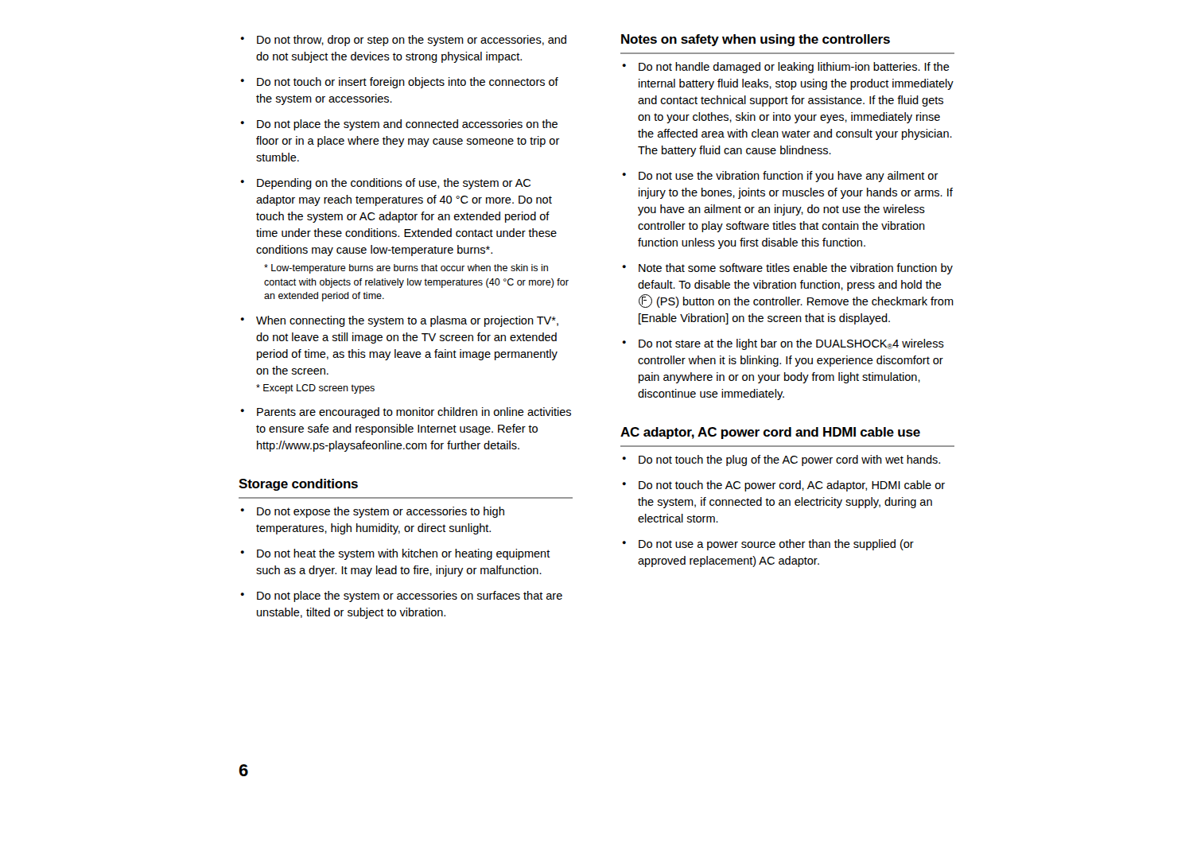Do not throw, drop or step on the system or accessories, and do not subject the devices to strong physical impact.
Do not touch or insert foreign objects into the connectors of the system or accessories.
Do not place the system and connected accessories on the floor or in a place where they may cause someone to trip or stumble.
Depending on the conditions of use, the system or AC adaptor may reach temperatures of 40 °C or more. Do not touch the system or AC adaptor for an extended period of time under these conditions. Extended contact under these conditions may cause low-temperature burns*.
* Low-temperature burns are burns that occur when the skin is in contact with objects of relatively low temperatures (40 °C or more) for an extended period of time.
When connecting the system to a plasma or projection TV*, do not leave a still image on the TV screen for an extended period of time, as this may leave a faint image permanently on the screen.
* Except LCD screen types
Parents are encouraged to monitor children in online activities to ensure safe and responsible Internet usage. Refer to http://www.ps-playsafeonline.com for further details.
Storage conditions
Do not expose the system or accessories to high temperatures, high humidity, or direct sunlight.
Do not heat the system with kitchen or heating equipment such as a dryer. It may lead to fire, injury or malfunction.
Do not place the system or accessories on surfaces that are unstable, tilted or subject to vibration.
Notes on safety when using the controllers
Do not handle damaged or leaking lithium-ion batteries. If the internal battery fluid leaks, stop using the product immediately and contact technical support for assistance. If the fluid gets on to your clothes, skin or into your eyes, immediately rinse the affected area with clean water and consult your physician. The battery fluid can cause blindness.
Do not use the vibration function if you have any ailment or injury to the bones, joints or muscles of your hands or arms. If you have an ailment or an injury, do not use the wireless controller to play software titles that contain the vibration function unless you first disable this function.
Note that some software titles enable the vibration function by default. To disable the vibration function, press and hold the (PS) button on the controller. Remove the checkmark from [Enable Vibration] on the screen that is displayed.
Do not stare at the light bar on the DUALSHOCK®4 wireless controller when it is blinking. If you experience discomfort or pain anywhere in or on your body from light stimulation, discontinue use immediately.
AC adaptor, AC power cord and HDMI cable use
Do not touch the plug of the AC power cord with wet hands.
Do not touch the AC power cord, AC adaptor, HDMI cable or the system, if connected to an electricity supply, during an electrical storm.
Do not use a power source other than the supplied (or approved replacement) AC adaptor.
6